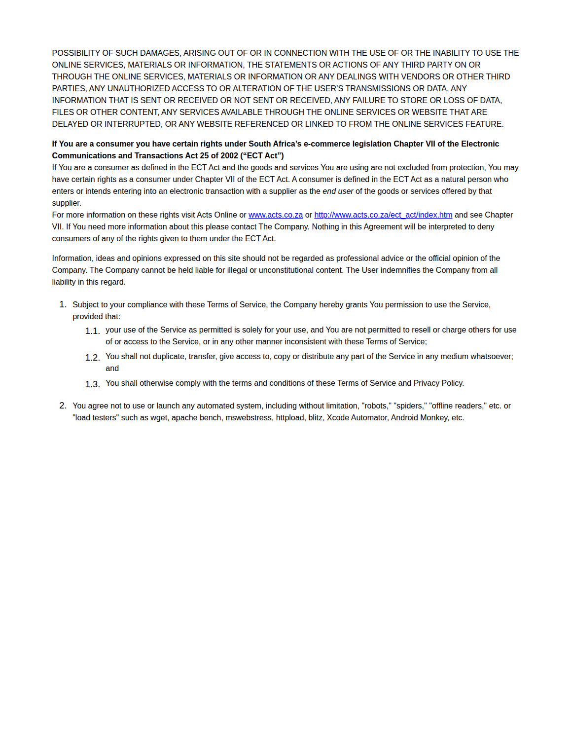Possibility of such damages, arising out of or in connection with the use of or the inability to use the online services, materials or information, the statements or actions of any third party on or through the online services, materials or information or any dealings with vendors or other third parties, any unauthorized access to or alteration of the user’s transmissions or data, any information that is sent or received or not sent or received, any failure to store or loss of data, files or other content, any services available through the online services or website that are delayed or interrupted, or any website referenced or linked to from the online services feature.
If You are a consumer you have certain rights under South Africa’s e-commerce legislation Chapter VII of the Electronic Communications and Transactions Act 25 of 2002 (“ECT Act”)
If You are a consumer as defined in the ECT Act and the goods and services You are using are not excluded from protection, You may have certain rights as a consumer under Chapter VII of the ECT Act. A consumer is defined in the ECT Act as a natural person who enters or intends entering into an electronic transaction with a supplier as the end user of the goods or services offered by that supplier.
For more information on these rights visit Acts Online or www.acts.co.za or http://www.acts.co.za/ect_act/index.htm and see Chapter VII. If You need more information about this please contact The Company. Nothing in this Agreement will be interpreted to deny consumers of any of the rights given to them under the ECT Act.
Information, ideas and opinions expressed on this site should not be regarded as professional advice or the official opinion of the Company. The Company cannot be held liable for illegal or unconstitutional content. The User indemnifies the Company from all liability in this regard.
Subject to your compliance with these Terms of Service, the Company hereby grants You permission to use the Service, provided that:
your use of the Service as permitted is solely for your use, and You are not permitted to resell or charge others for use of or access to the Service, or in any other manner inconsistent with these Terms of Service;
You shall not duplicate, transfer, give access to, copy or distribute any part of the Service in any medium whatsoever; and
You shall otherwise comply with the terms and conditions of these Terms of Service and Privacy Policy.
You agree not to use or launch any automated system, including without limitation, "robots," "spiders," "offline readers," etc. or "load testers" such as wget, apache bench, mswebstress, httpload, blitz, Xcode Automator, Android Monkey, etc.